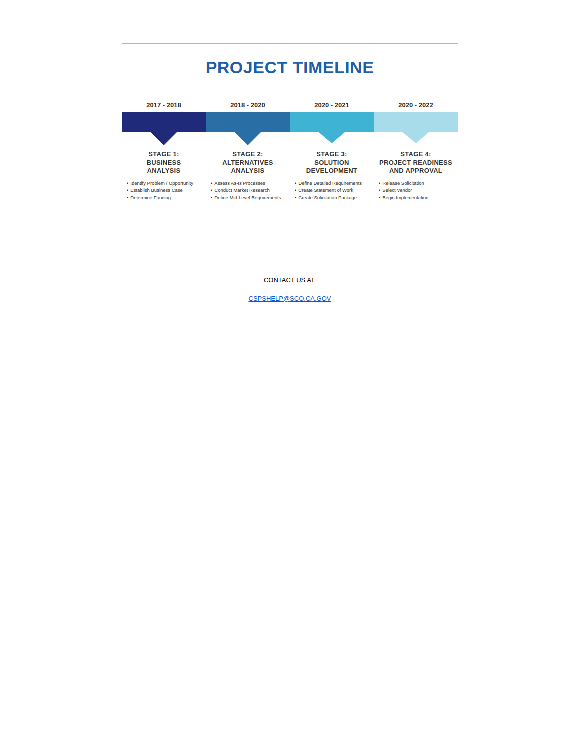PROJECT TIMELINE
2017 - 2018
2018 - 2020
2020 - 2021
2020 - 2022
STAGE 1:
BUSINESS
ANALYSIS
Identify Problem / Opportunity
Establish Business Case
Determine Funding
STAGE 2:
ALTERNATIVES
ANALYSIS
Assess As-Is Processes
Conduct Market Research
Define Mid-Level Requirements
STAGE 3:
SOLUTION
DEVELOPMENT
Define Detailed Requirements
Create Statement of Work
Create Solicitation Package
STAGE 4:
PROJECT READINESS
AND APPROVAL
Release Solicitation
Select Vendor
Begin Implementation
CONTACT US AT:
CSPSHELP@SCO.CA.GOV